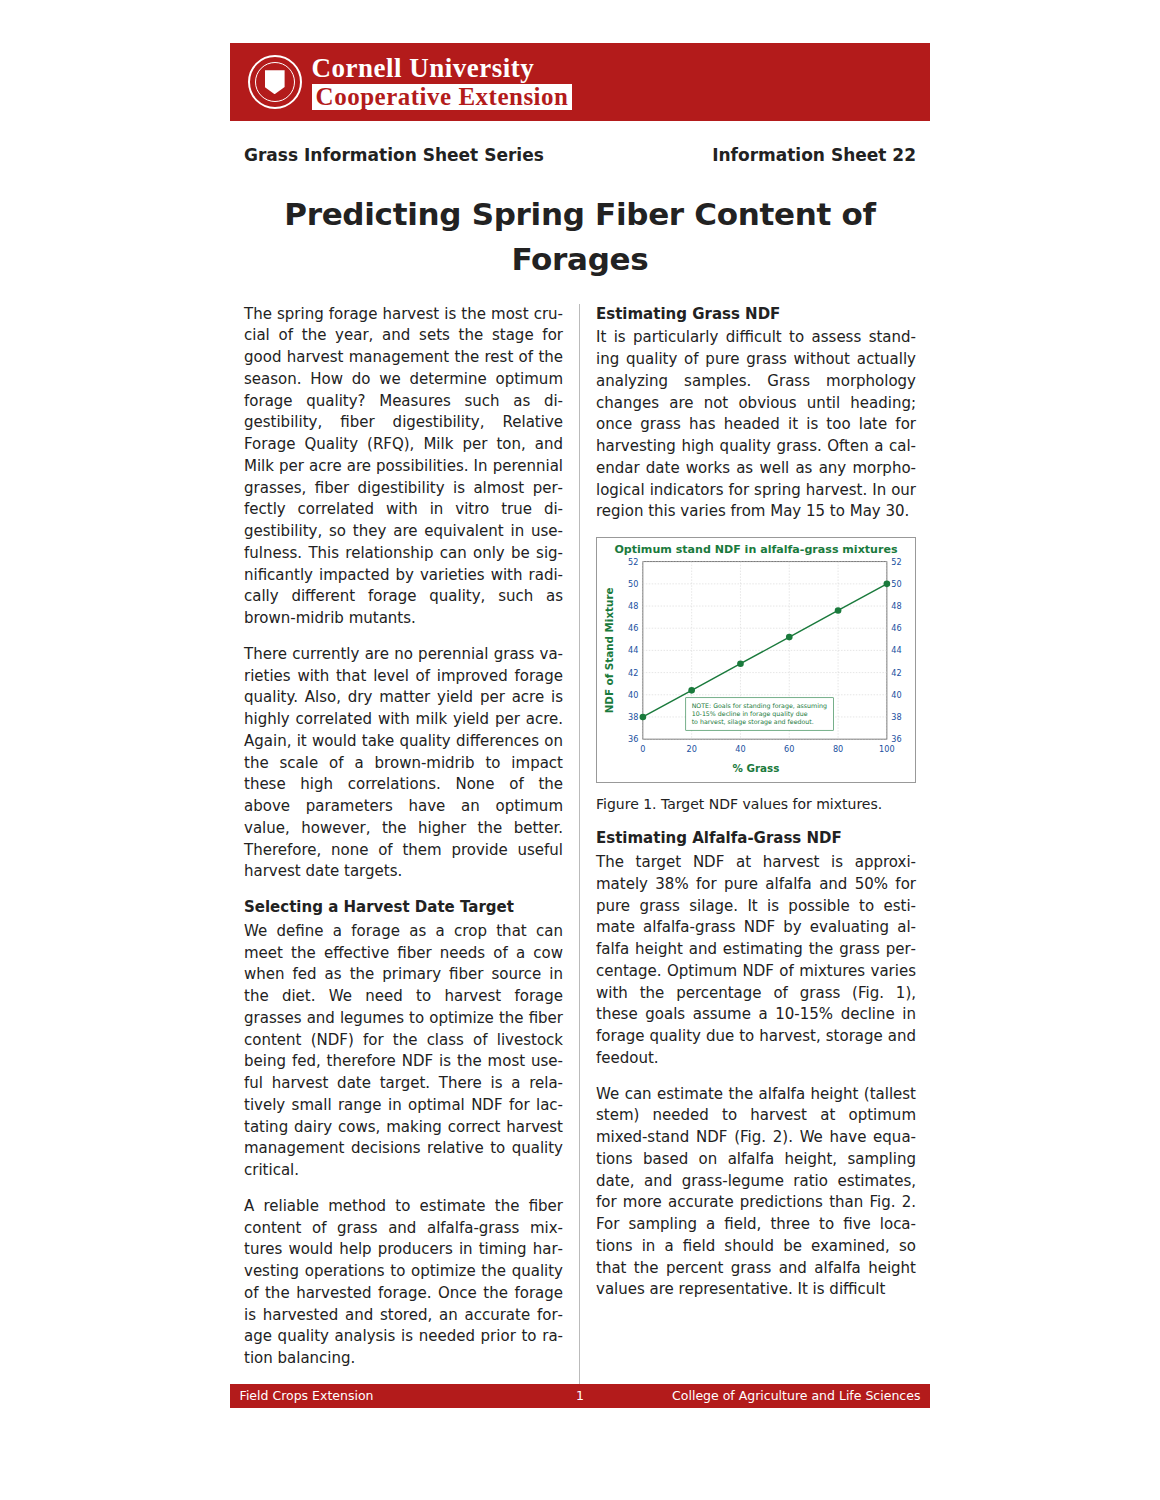Cornell University Cooperative Extension
Grass Information Sheet Series Information Sheet 22
Predicting Spring Fiber Content of Forages
The spring forage harvest is the most crucial of the year, and sets the stage for good harvest management the rest of the season. How do we determine optimum forage quality? Measures such as digestibility, fiber digestibility, Relative Forage Quality (RFQ), Milk per ton, and Milk per acre are possibilities. In perennial grasses, fiber digestibility is almost perfectly correlated with in vitro true digestibility, so they are equivalent in usefulness. This relationship can only be significantly impacted by varieties with radically different forage quality, such as brown-midrib mutants.
There currently are no perennial grass varieties with that level of improved forage quality. Also, dry matter yield per acre is highly correlated with milk yield per acre. Again, it would take quality differences on the scale of a brown-midrib to impact these high correlations. None of the above parameters have an optimum value, however, the higher the better. Therefore, none of them provide useful harvest date targets.
Selecting a Harvest Date Target
We define a forage as a crop that can meet the effective fiber needs of a cow when fed as the primary fiber source in the diet. We need to harvest forage grasses and legumes to optimize the fiber content (NDF) for the class of livestock being fed, therefore NDF is the most useful harvest date target. There is a relatively small range in optimal NDF for lactating dairy cows, making correct harvest management decisions relative to quality critical.
A reliable method to estimate the fiber content of grass and alfalfa-grass mixtures would help producers in timing harvesting operations to optimize the quality of the harvested forage. Once the forage is harvested and stored, an accurate forage quality analysis is needed prior to ration balancing.
Estimating Grass NDF
It is particularly difficult to assess standing quality of pure grass without actually analyzing samples. Grass morphology changes are not obvious until heading; once grass has headed it is too late for harvesting high quality grass. Often a calendar date works as well as any morphological indicators for spring harvest. In our region this varies from May 15 to May 30.
Optimum stand NDF in alfalfa-grass mixtures 36 38 40 42 44 46 48 50 52 36 38 40 42 44 46 48 50 52 0 20 40 60 80 100 % Grass NDF of Stand Mixture NOTE: Goals for standing forage, assuming 10-15% decline in forage quality due to harvest, silage storage and feedout.
Figure 1. Target NDF values for mixtures.
Estimating Alfalfa-Grass NDF
The target NDF at harvest is approximately 38% for pure alfalfa and 50% for pure grass silage. It is possible to estimate alfalfa-grass NDF by evaluating alfalfa height and estimating the grass percentage. Optimum NDF of mixtures varies with the percentage of grass (Fig. 1), these goals assume a 10-15% decline in forage quality due to harvest, storage and feedout.
We can estimate the alfalfa height (tallest stem) needed to harvest at optimum mixed-stand NDF (Fig. 2). We have equations based on alfalfa height, sampling date, and grass-legume ratio estimates, for more accurate predictions than Fig. 2. For sampling a field, three to five locations in a field should be examined, so that the percent grass and alfalfa height values are representative. It is difficult
Field Crops Extension 1 College of Agriculture and Life Sciences